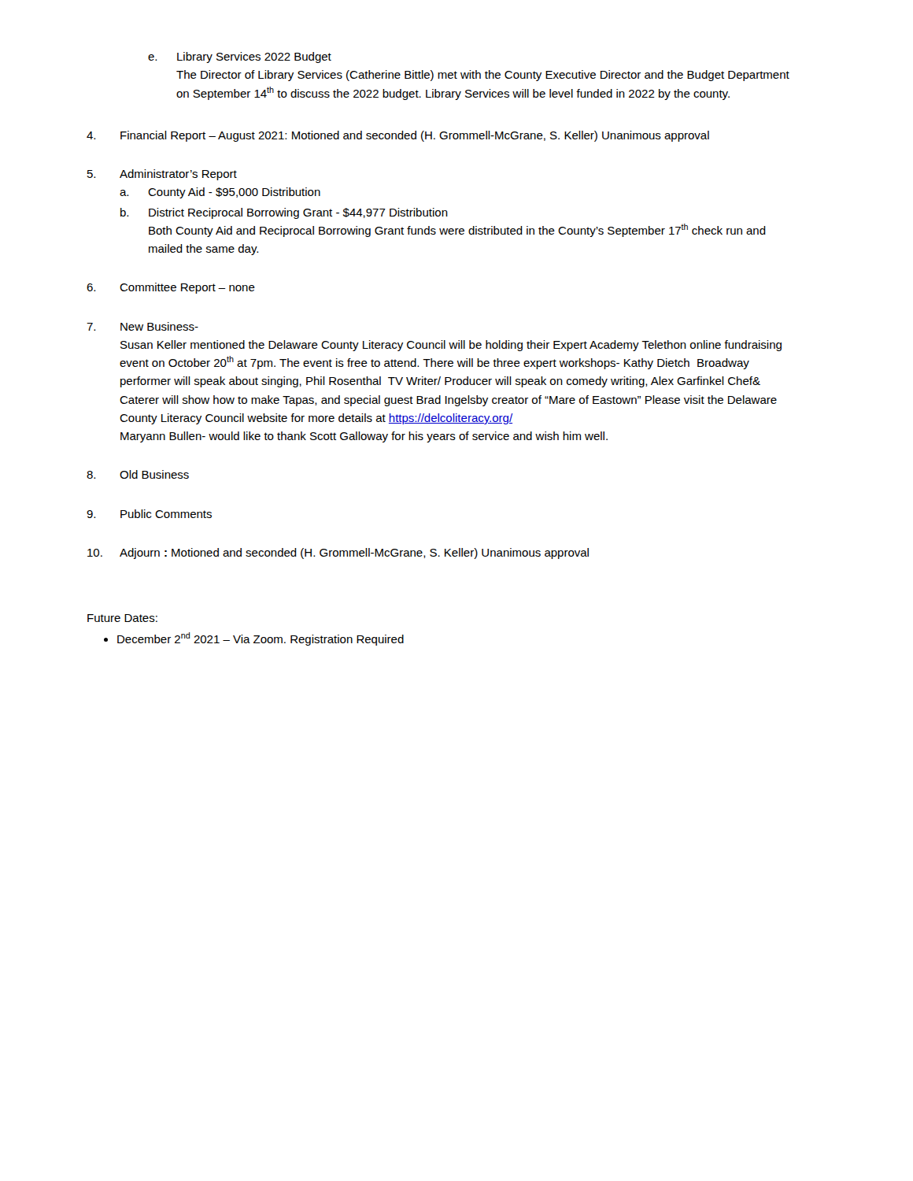e. Library Services 2022 Budget
The Director of Library Services (Catherine Bittle) met with the County Executive Director and the Budget Department on September 14th to discuss the 2022 budget. Library Services will be level funded in 2022 by the county.
4. Financial Report – August 2021: Motioned and seconded (H. Grommell-McGrane, S. Keller) Unanimous approval
5. Administrator’s Report
a. County Aid - $95,000 Distribution
b. District Reciprocal Borrowing Grant - $44,977 Distribution
Both County Aid and Reciprocal Borrowing Grant funds were distributed in the County’s September 17th check run and mailed the same day.
6. Committee Report – none
7. New Business-
Susan Keller mentioned the Delaware County Literacy Council will be holding their Expert Academy Telethon online fundraising event on October 20th at 7pm. The event is free to attend. There will be three expert workshops- Kathy Dietch Broadway performer will speak about singing, Phil Rosenthal TV Writer/ Producer will speak on comedy writing, Alex Garfinkel Chef& Caterer will show how to make Tapas, and special guest Brad Ingelsby creator of “Mare of Eastown” Please visit the Delaware County Literacy Council website for more details at https://delcoliteracy.org/
Maryann Bullen- would like to thank Scott Galloway for his years of service and wish him well.
8. Old Business
9. Public Comments
10. Adjourn : Motioned and seconded (H. Grommell-McGrane, S. Keller) Unanimous approval
Future Dates:
December 2nd 2021 – Via Zoom. Registration Required